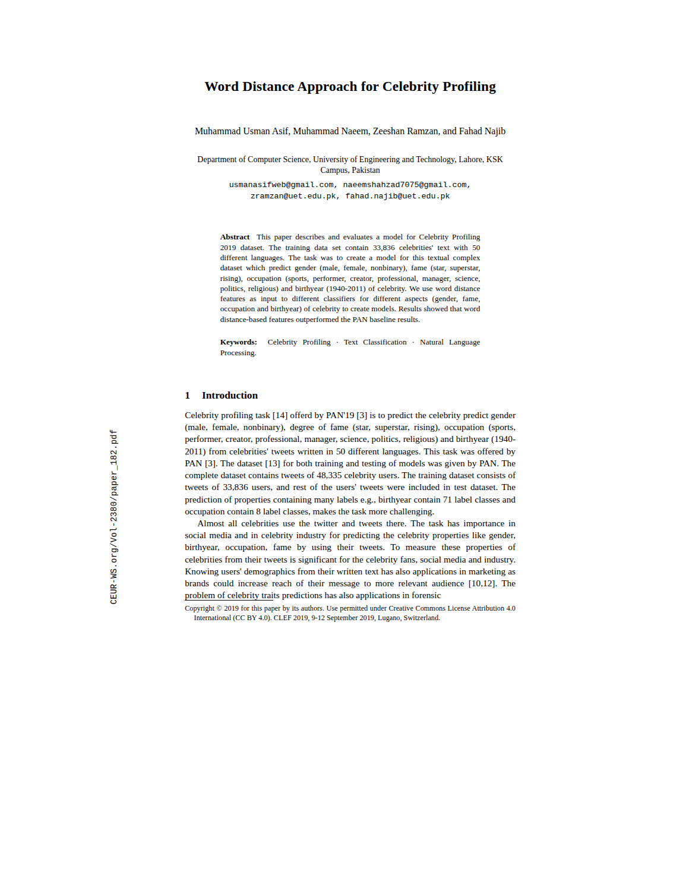CEUR-WS.org/Vol-2380/paper_182.pdf
Word Distance Approach for Celebrity Profiling
Muhammad Usman Asif, Muhammad Naeem, Zeeshan Ramzan, and Fahad Najib
Department of Computer Science, University of Engineering and Technology, Lahore, KSK
Campus, Pakistan
usmanasifweb@gmail.com, naeemshahzad7075@gmail.com,
zramzan@uet.edu.pk, fahad.najib@uet.edu.pk
Abstract This paper describes and evaluates a model for Celebrity Profiling 2019 dataset. The training data set contain 33,836 celebrities' text with 50 different languages. The task was to create a model for this textual complex dataset which predict gender (male, female, nonbinary), fame (star, superstar, rising), occupation (sports, performer, creator, professional, manager, science, politics, religious) and birthyear (1940-2011) of celebrity. We use word distance features as input to different classifiers for different aspects (gender, fame, occupation and birthyear) of celebrity to create models. Results showed that word distance-based features outperformed the PAN baseline results.
Keywords: Celebrity Profiling · Text Classification · Natural Language Processing.
1 Introduction
Celebrity profiling task [14] offerd by PAN'19 [3] is to predict the celebrity predict gender (male, female, nonbinary), degree of fame (star, superstar, rising), occupation (sports, performer, creator, professional, manager, science, politics, religious) and birthyear (1940-2011) from celebrities' tweets written in 50 different languages. This task was offered by PAN [3]. The dataset [13] for both training and testing of models was given by PAN. The complete dataset contains tweets of 48,335 celebrity users. The training dataset consists of tweets of 33,836 users, and rest of the users' tweets were included in test dataset. The prediction of properties containing many labels e.g., birthyear contain 71 label classes and occupation contain 8 label classes, makes the task more challenging.
Almost all celebrities use the twitter and tweets there. The task has importance in social media and in celebrity industry for predicting the celebrity properties like gender, birthyear, occupation, fame by using their tweets. To measure these properties of celebrities from their tweets is significant for the celebrity fans, social media and industry. Knowing users' demographics from their written text has also applications in marketing as brands could increase reach of their message to more relevant audience [10,12]. The problem of celebrity traits predictions has also applications in forensic
Copyright © 2019 for this paper by its authors. Use permitted under Creative Commons License Attribution 4.0 International (CC BY 4.0). CLEF 2019, 9-12 September 2019, Lugano, Switzerland.